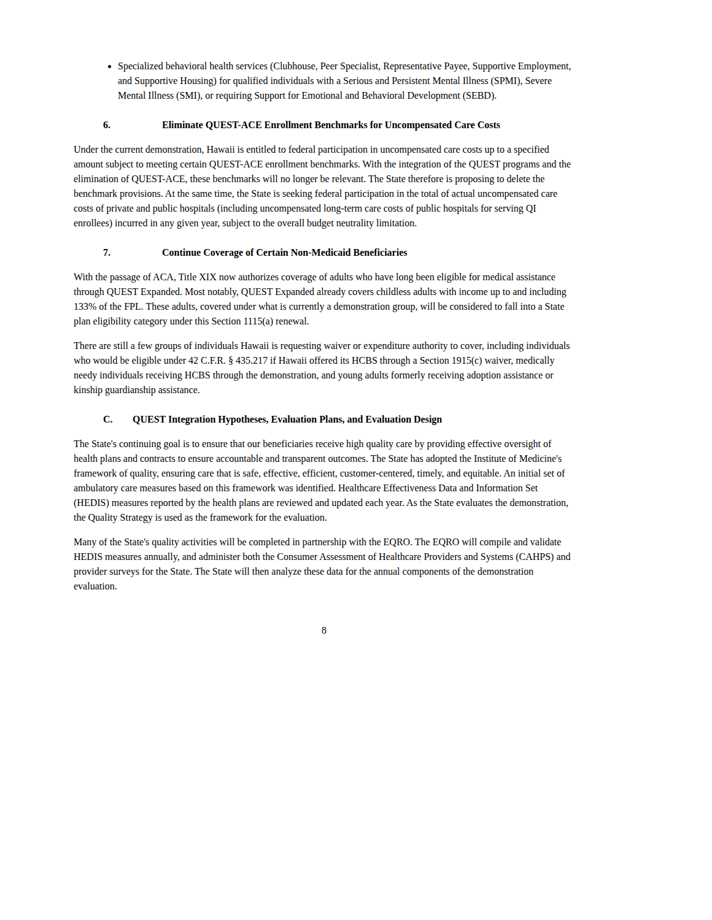Specialized behavioral health services (Clubhouse, Peer Specialist, Representative Payee, Supportive Employment, and Supportive Housing) for qualified individuals with a Serious and Persistent Mental Illness (SPMI), Severe Mental Illness (SMI), or requiring Support for Emotional and Behavioral Development (SEBD).
6. Eliminate QUEST-ACE Enrollment Benchmarks for Uncompensated Care Costs
Under the current demonstration, Hawaii is entitled to federal participation in uncompensated care costs up to a specified amount subject to meeting certain QUEST-ACE enrollment benchmarks. With the integration of the QUEST programs and the elimination of QUEST-ACE, these benchmarks will no longer be relevant. The State therefore is proposing to delete the benchmark provisions. At the same time, the State is seeking federal participation in the total of actual uncompensated care costs of private and public hospitals (including uncompensated long-term care costs of public hospitals for serving QI enrollees) incurred in any given year, subject to the overall budget neutrality limitation.
7. Continue Coverage of Certain Non-Medicaid Beneficiaries
With the passage of ACA, Title XIX now authorizes coverage of adults who have long been eligible for medical assistance through QUEST Expanded. Most notably, QUEST Expanded already covers childless adults with income up to and including 133% of the FPL. These adults, covered under what is currently a demonstration group, will be considered to fall into a State plan eligibility category under this Section 1115(a) renewal.
There are still a few groups of individuals Hawaii is requesting waiver or expenditure authority to cover, including individuals who would be eligible under 42 C.F.R. § 435.217 if Hawaii offered its HCBS through a Section 1915(c) waiver, medically needy individuals receiving HCBS through the demonstration, and young adults formerly receiving adoption assistance or kinship guardianship assistance.
C. QUEST Integration Hypotheses, Evaluation Plans, and Evaluation Design
The State's continuing goal is to ensure that our beneficiaries receive high quality care by providing effective oversight of health plans and contracts to ensure accountable and transparent outcomes. The State has adopted the Institute of Medicine's framework of quality, ensuring care that is safe, effective, efficient, customer-centered, timely, and equitable. An initial set of ambulatory care measures based on this framework was identified. Healthcare Effectiveness Data and Information Set (HEDIS) measures reported by the health plans are reviewed and updated each year. As the State evaluates the demonstration, the Quality Strategy is used as the framework for the evaluation.
Many of the State's quality activities will be completed in partnership with the EQRO. The EQRO will compile and validate HEDIS measures annually, and administer both the Consumer Assessment of Healthcare Providers and Systems (CAHPS) and provider surveys for the State. The State will then analyze these data for the annual components of the demonstration evaluation.
8